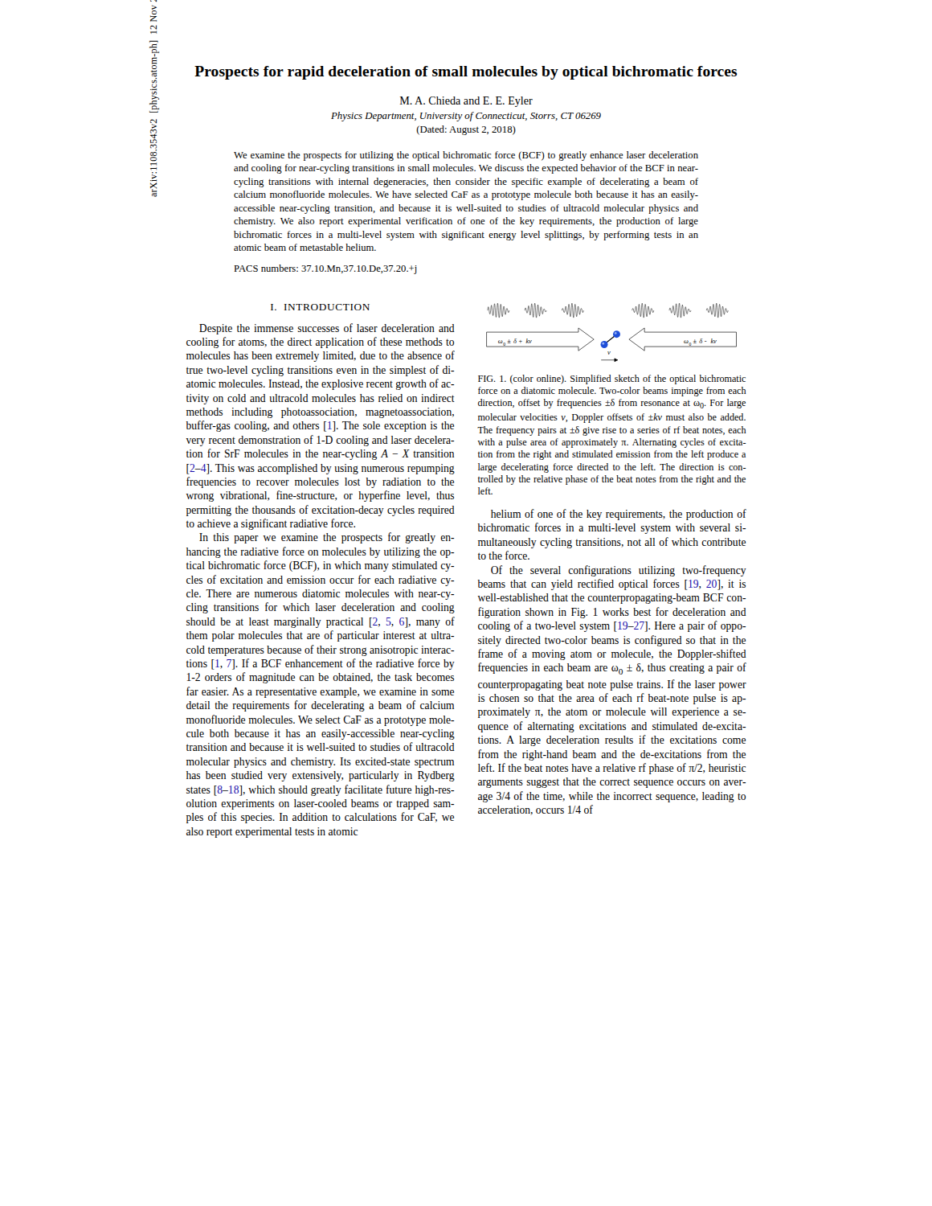arXiv:1108.3543v2 [physics.atom-ph] 12 Nov 2011
Prospects for rapid deceleration of small molecules by optical bichromatic forces
M. A. Chieda and E. E. Eyler
Physics Department, University of Connecticut, Storrs, CT 06269
(Dated: August 2, 2018)
We examine the prospects for utilizing the optical bichromatic force (BCF) to greatly enhance laser deceleration and cooling for near-cycling transitions in small molecules. We discuss the expected behavior of the BCF in near-cycling transitions with internal degeneracies, then consider the specific example of decelerating a beam of calcium monofluoride molecules. We have selected CaF as a prototype molecule both because it has an easily-accessible near-cycling transition, and because it is well-suited to studies of ultracold molecular physics and chemistry. We also report experimental verification of one of the key requirements, the production of large bichromatic forces in a multi-level system with significant energy level splittings, by performing tests in an atomic beam of metastable helium.
PACS numbers: 37.10.Mn,37.10.De,37.20.+j
I. Introduction
Despite the immense successes of laser deceleration and cooling for atoms, the direct application of these methods to molecules has been extremely limited, due to the absence of true two-level cycling transitions even in the simplest of diatomic molecules. Instead, the explosive recent growth of activity on cold and ultracold molecules has relied on indirect methods including photoassociation, magnetoassociation, buffer-gas cooling, and others [1]. The sole exception is the very recent demonstration of 1-D cooling and laser deceleration for SrF molecules in the near-cycling A − X transition [2–4]. This was accomplished by using numerous repumping frequencies to recover molecules lost by radiation to the wrong vibrational, fine-structure, or hyperfine level, thus permitting the thousands of excitation-decay cycles required to achieve a significant radiative force.
In this paper we examine the prospects for greatly enhancing the radiative force on molecules by utilizing the optical bichromatic force (BCF), in which many stimulated cycles of excitation and emission occur for each radiative cycle. There are numerous diatomic molecules with near-cycling transitions for which laser deceleration and cooling should be at least marginally practical [2, 5, 6], many of them polar molecules that are of particular interest at ultracold temperatures because of their strong anisotropic interactions [1, 7]. If a BCF enhancement of the radiative force by 1-2 orders of magnitude can be obtained, the task becomes far easier. As a representative example, we examine in some detail the requirements for decelerating a beam of calcium monofluoride molecules. We select CaF as a prototype molecule both because it has an easily-accessible near-cycling transition and because it is well-suited to studies of ultracold molecular physics and chemistry. Its excited-state spectrum has been studied very extensively, particularly in Rydberg states [8–18], which should greatly facilitate future high-resolution experiments on laser-cooled beams or trapped samples of this species. In addition to calculations for CaF, we also report experimental tests in atomic
ω 0 ± δ + kv ω 0 ± δ - kv v
FIG. 1. (color online). Simplified sketch of the optical bichromatic force on a diatomic molecule. Two-color beams impinge from each direction, offset by frequencies ±δ from resonance at ω0. For large molecular velocities v, Doppler offsets of ±kv must also be added. The frequency pairs at ±δ give rise to a series of rf beat notes, each with a pulse area of approximately π. Alternating cycles of excitation from the right and stimulated emission from the left produce a large decelerating force directed to the left. The direction is controlled by the relative phase of the beat notes from the right and the left.
helium of one of the key requirements, the production of bichromatic forces in a multi-level system with several simultaneously cycling transitions, not all of which contribute to the force.
Of the several configurations utilizing two-frequency beams that can yield rectified optical forces [19, 20], it is well-established that the counterpropagating-beam BCF configuration shown in Fig. 1 works best for deceleration and cooling of a two-level system [19–27]. Here a pair of oppositely directed two-color beams is configured so that in the frame of a moving atom or molecule, the Doppler-shifted frequencies in each beam are ω0 ± δ, thus creating a pair of counterpropagating beat note pulse trains. If the laser power is chosen so that the area of each rf beat-note pulse is approximately π, the atom or molecule will experience a sequence of alternating excitations and stimulated de-excitations. A large deceleration results if the excitations come from the right-hand beam and the de-excitations from the left. If the beat notes have a relative rf phase of π/2, heuristic arguments suggest that the correct sequence occurs on average 3/4 of the time, while the incorrect sequence, leading to acceleration, occurs 1/4 of